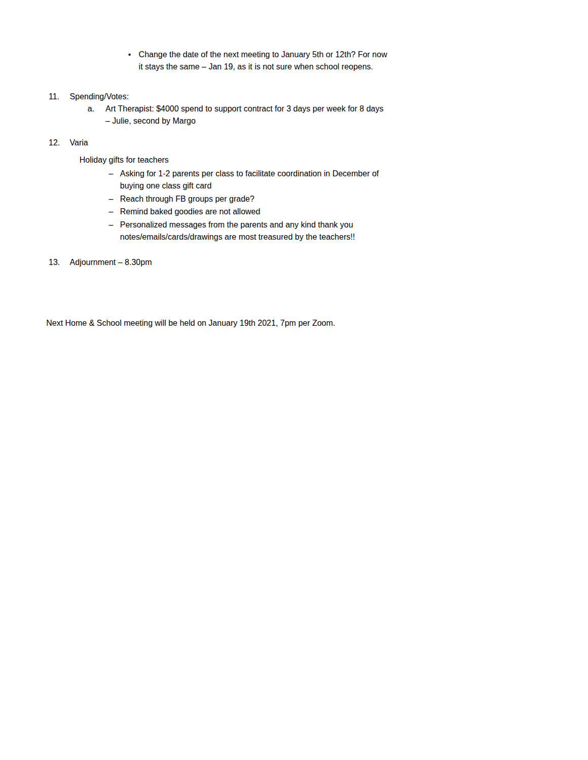Change the date of the next meeting to January 5th or 12th? For now it stays the same – Jan 19, as it is not sure when school reopens.
11. Spending/Votes:
a. Art Therapist: $4000 spend to support contract for 3 days per week for 8 days – Julie, second by Margo
12. Varia
Holiday gifts for teachers
Asking for 1-2 parents per class to facilitate coordination in December of buying one class gift card
Reach through FB groups per grade?
Remind baked goodies are not allowed
Personalized messages from the parents and any kind thank you notes/emails/cards/drawings are most treasured by the teachers!!
13. Adjournment – 8.30pm
Next Home & School meeting will be held on January 19th 2021, 7pm per Zoom.